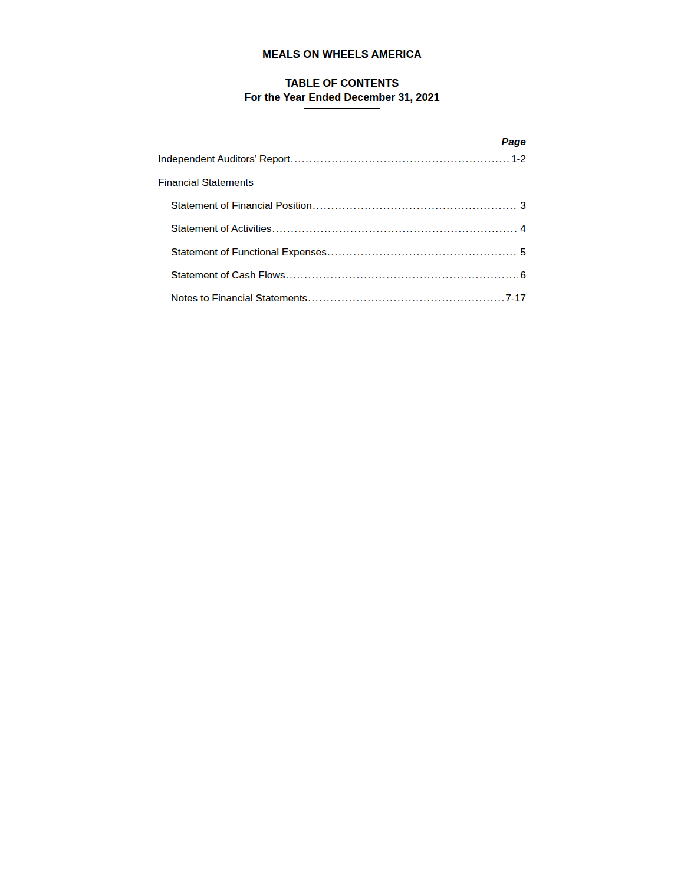MEALS ON WHEELS AMERICA
TABLE OF CONTENTS
For the Year Ended December 31, 2021
Page
Independent Auditors’ Report ................................................................................................. 1-2
Financial Statements
Statement of Financial Position .............................................................................................. 3
Statement of Activities ........................................................................................................... 4
Statement of Functional Expenses ......................................................................................... 5
Statement of Cash Flows ....................................................................................................... 6
Notes to Financial Statements ............................................................................................. 7-17